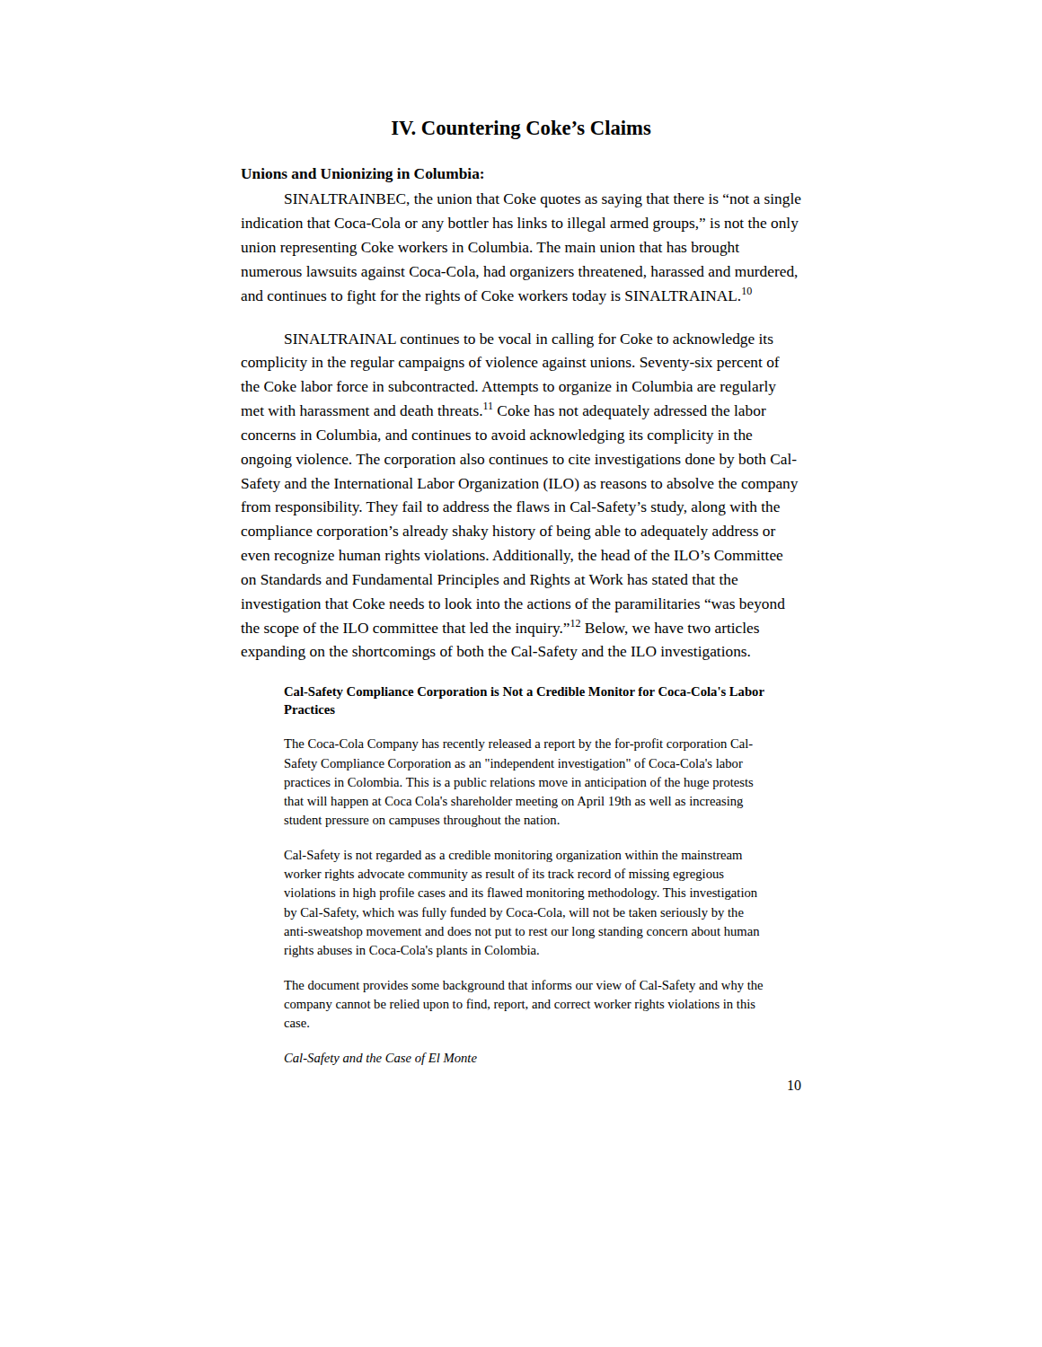IV. Countering Coke’s Claims
Unions and Unionizing in Columbia:
SINALTRAINBEC, the union that Coke quotes as saying that there is “not a single indication that Coca-Cola or any bottler has links to illegal armed groups,” is not the only union representing Coke workers in Columbia. The main union that has brought numerous lawsuits against Coca-Cola, had organizers threatened, harassed and murdered, and continues to fight for the rights of Coke workers today is SINALTRAINAL.10
SINALTRAINAL continues to be vocal in calling for Coke to acknowledge its complicity in the regular campaigns of violence against unions. Seventy-six percent of the Coke labor force in subcontracted. Attempts to organize in Columbia are regularly met with harassment and death threats.11 Coke has not adequately adressed the labor concerns in Columbia, and continues to avoid acknowledging its complicity in the ongoing violence. The corporation also continues to cite investigations done by both Cal-Safety and the International Labor Organization (ILO) as reasons to absolve the company from responsibility. They fail to address the flaws in Cal-Safety’s study, along with the compliance corporation’s already shaky history of being able to adequately address or even recognize human rights violations. Additionally, the head of the ILO’s Committee on Standards and Fundamental Principles and Rights at Work has stated that the investigation that Coke needs to look into the actions of the paramilitaries “was beyond the scope of the ILO committee that led the inquiry.”12 Below, we have two articles expanding on the shortcomings of both the Cal-Safety and the ILO investigations.
Cal-Safety Compliance Corporation is Not a Credible Monitor for Coca-Cola's Labor Practices
The Coca-Cola Company has recently released a report by the for-profit corporation Cal-Safety Compliance Corporation as an "independent investigation" of Coca-Cola's labor practices in Colombia. This is a public relations move in anticipation of the huge protests that will happen at Coca Cola's shareholder meeting on April 19th as well as increasing student pressure on campuses throughout the nation.
Cal-Safety is not regarded as a credible monitoring organization within the mainstream worker rights advocate community as result of its track record of missing egregious violations in high profile cases and its flawed monitoring methodology. This investigation by Cal-Safety, which was fully funded by Coca-Cola, will not be taken seriously by the anti-sweatshop movement and does not put to rest our long standing concern about human rights abuses in Coca-Cola's plants in Colombia.
The document provides some background that informs our view of Cal-Safety and why the company cannot be relied upon to find, report, and correct worker rights violations in this case.
Cal-Safety and the Case of El Monte
10